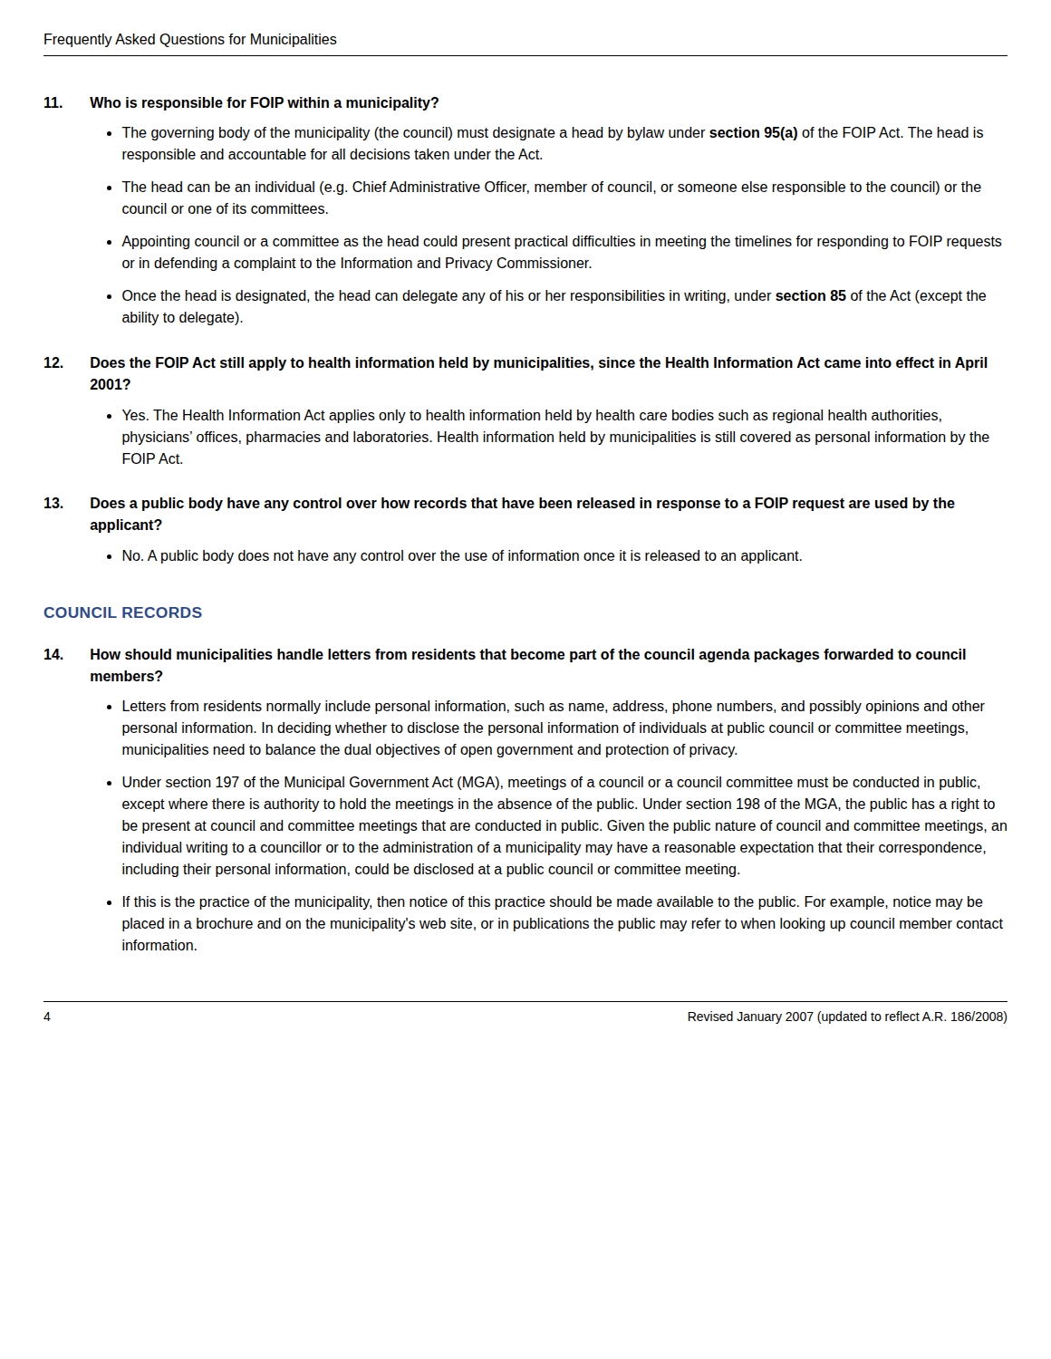Frequently Asked Questions for Municipalities
11. Who is responsible for FOIP within a municipality?
The governing body of the municipality (the council) must designate a head by bylaw under section 95(a) of the FOIP Act. The head is responsible and accountable for all decisions taken under the Act.
The head can be an individual (e.g. Chief Administrative Officer, member of council, or someone else responsible to the council) or the council or one of its committees.
Appointing council or a committee as the head could present practical difficulties in meeting the timelines for responding to FOIP requests or in defending a complaint to the Information and Privacy Commissioner.
Once the head is designated, the head can delegate any of his or her responsibilities in writing, under section 85 of the Act (except the ability to delegate).
12. Does the FOIP Act still apply to health information held by municipalities, since the Health Information Act came into effect in April 2001?
Yes. The Health Information Act applies only to health information held by health care bodies such as regional health authorities, physicians’ offices, pharmacies and laboratories. Health information held by municipalities is still covered as personal information by the FOIP Act.
13. Does a public body have any control over how records that have been released in response to a FOIP request are used by the applicant?
No. A public body does not have any control over the use of information once it is released to an applicant.
COUNCIL RECORDS
14. How should municipalities handle letters from residents that become part of the council agenda packages forwarded to council members?
Letters from residents normally include personal information, such as name, address, phone numbers, and possibly opinions and other personal information. In deciding whether to disclose the personal information of individuals at public council or committee meetings, municipalities need to balance the dual objectives of open government and protection of privacy.
Under section 197 of the Municipal Government Act (MGA), meetings of a council or a council committee must be conducted in public, except where there is authority to hold the meetings in the absence of the public. Under section 198 of the MGA, the public has a right to be present at council and committee meetings that are conducted in public. Given the public nature of council and committee meetings, an individual writing to a councillor or to the administration of a municipality may have a reasonable expectation that their correspondence, including their personal information, could be disclosed at a public council or committee meeting.
If this is the practice of the municipality, then notice of this practice should be made available to the public. For example, notice may be placed in a brochure and on the municipality's web site, or in publications the public may refer to when looking up council member contact information.
4
Revised January 2007 (updated to reflect A.R. 186/2008)